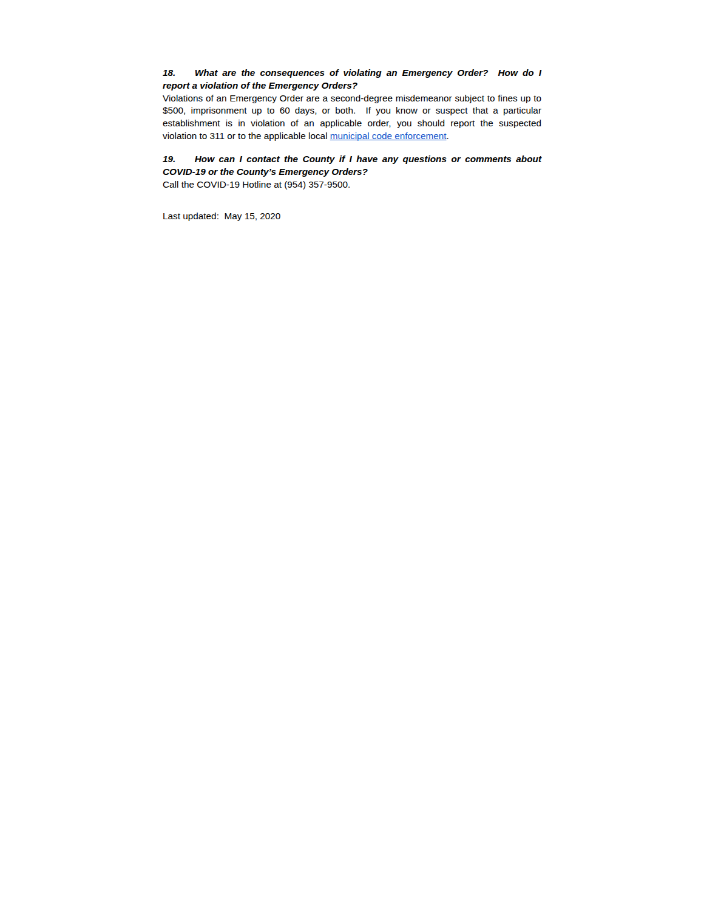18. What are the consequences of violating an Emergency Order? How do I report a violation of the Emergency Orders?
Violations of an Emergency Order are a second-degree misdemeanor subject to fines up to $500, imprisonment up to 60 days, or both. If you know or suspect that a particular establishment is in violation of an applicable order, you should report the suspected violation to 311 or to the applicable local municipal code enforcement.
19. How can I contact the County if I have any questions or comments about COVID-19 or the County’s Emergency Orders?
Call the COVID-19 Hotline at (954) 357-9500.
Last updated: May 15, 2020